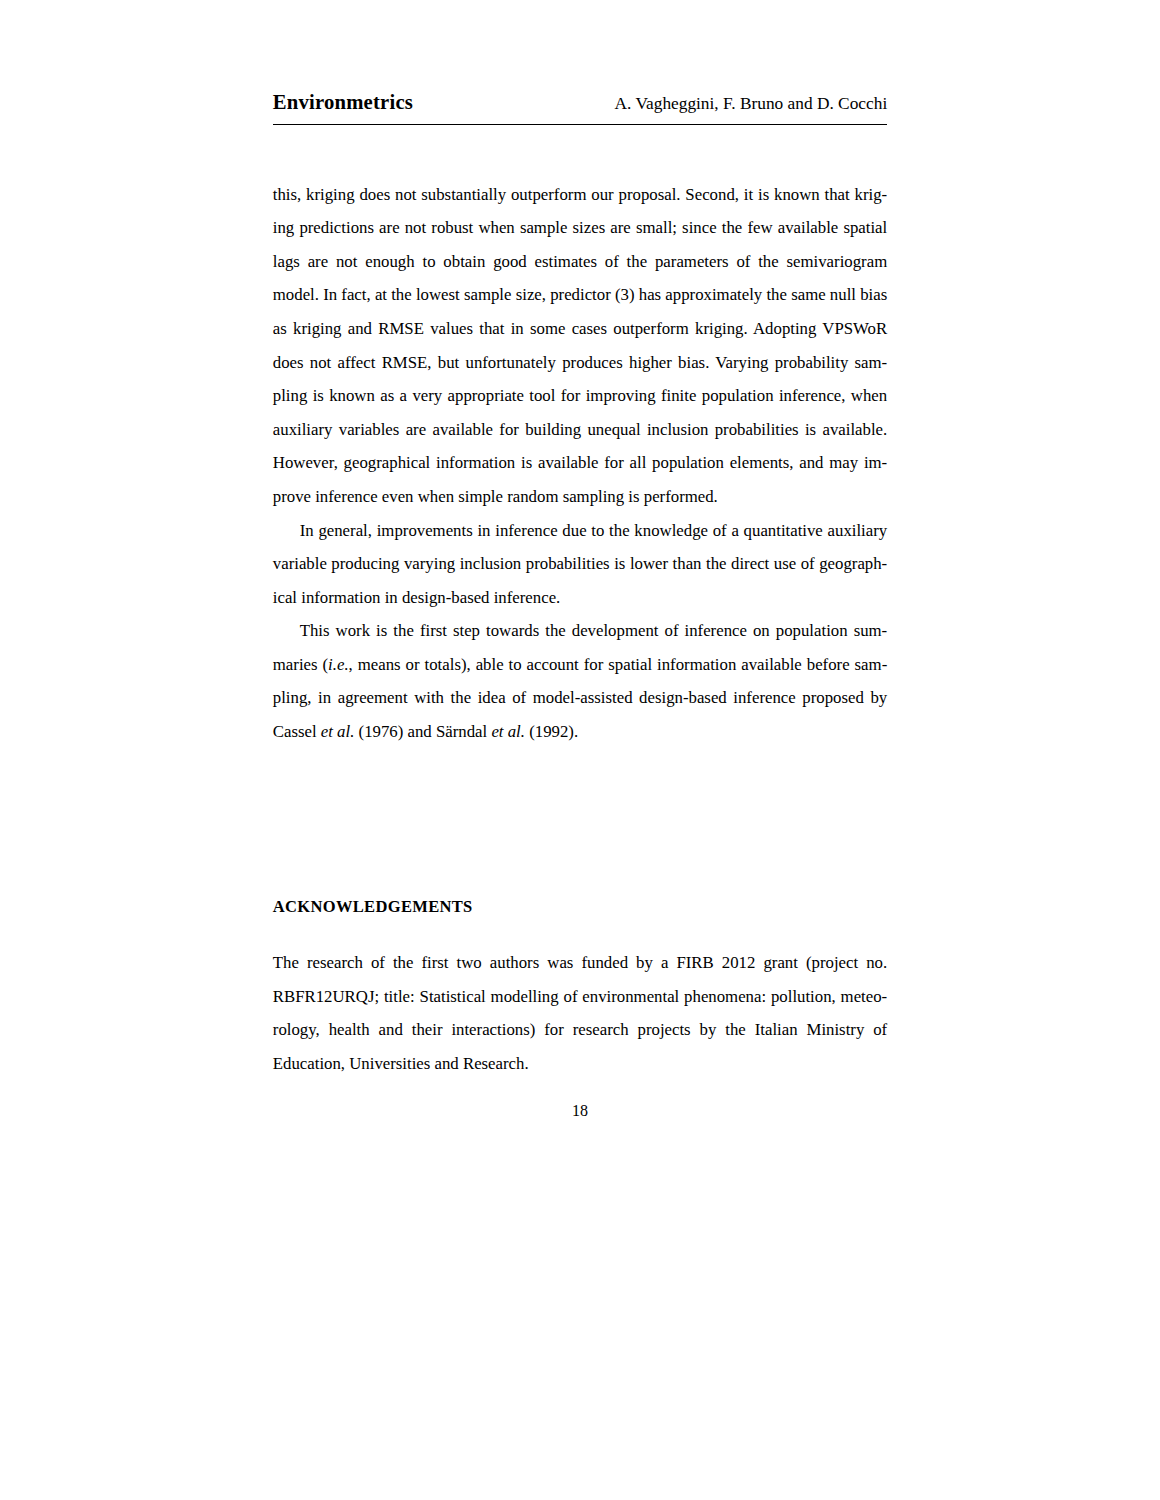Environmetrics A. Vagheggini, F. Bruno and D. Cocchi
this, kriging does not substantially outperform our proposal. Second, it is known that kriging predictions are not robust when sample sizes are small; since the few available spatial lags are not enough to obtain good estimates of the parameters of the semivariogram model. In fact, at the lowest sample size, predictor (3) has approximately the same null bias as kriging and RMSE values that in some cases outperform kriging. Adopting VPSWoR does not affect RMSE, but unfortunately produces higher bias. Varying probability sampling is known as a very appropriate tool for improving finite population inference, when auxiliary variables are available for building unequal inclusion probabilities is available. However, geographical information is available for all population elements, and may improve inference even when simple random sampling is performed.
In general, improvements in inference due to the knowledge of a quantitative auxiliary variable producing varying inclusion probabilities is lower than the direct use of geographical information in design-based inference.
This work is the first step towards the development of inference on population summaries (i.e., means or totals), able to account for spatial information available before sampling, in agreement with the idea of model-assisted design-based inference proposed by Cassel et al. (1976) and Särndal et al. (1992).
ACKNOWLEDGEMENTS
The research of the first two authors was funded by a FIRB 2012 grant (project no. RBFR12URQJ; title: Statistical modelling of environmental phenomena: pollution, meteorology, health and their interactions) for research projects by the Italian Ministry of Education, Universities and Research.
18